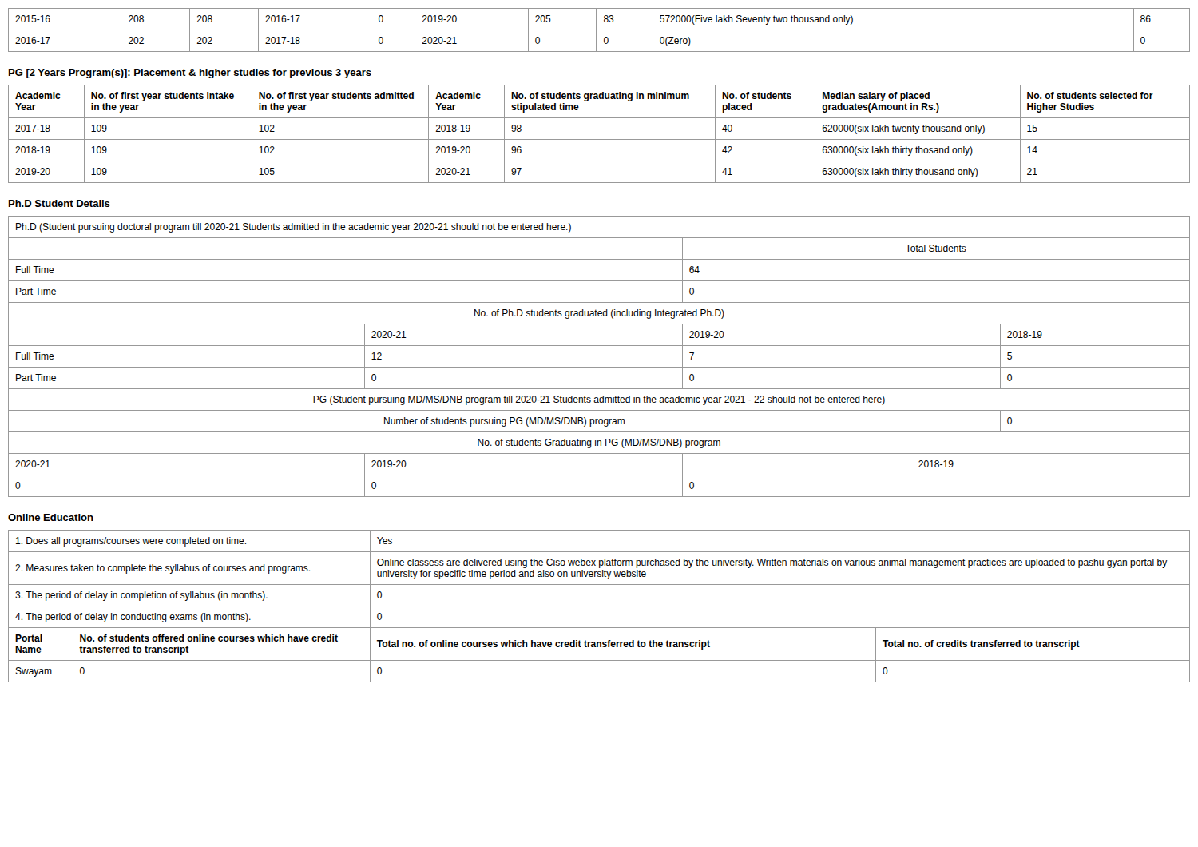| 2015-16 | 208 | 208 | 2016-17 | 0 | 2019-20 | 205 | 83 | 572000(Five lakh Seventy two thousand only) | 86 |
| 2016-17 | 202 | 202 | 2017-18 | 0 | 2020-21 | 0 | 0 | 0(Zero) | 0 |
PG [2 Years Program(s)]: Placement & higher studies for previous 3 years
| Academic Year | No. of first year students intake in the year | No. of first year students admitted in the year | Academic Year | No. of students graduating in minimum stipulated time | No. of students placed | Median salary of placed graduates(Amount in Rs.) | No. of students selected for Higher Studies |
| --- | --- | --- | --- | --- | --- | --- | --- |
| 2017-18 | 109 | 102 | 2018-19 | 98 | 40 | 620000(six lakh twenty thousand only) | 15 |
| 2018-19 | 109 | 102 | 2019-20 | 96 | 42 | 630000(six lakh thirty thosand only) | 14 |
| 2019-20 | 109 | 105 | 2020-21 | 97 | 41 | 630000(six lakh thirty thousand only) | 21 |
Ph.D Student Details
| Ph.D (Student pursuing doctoral program till 2020-21 Students admitted in the academic year 2020-21 should not be entered here.) |
| | Total Students |
| Full Time | 64 |
| Part Time | 0 |
| No. of Ph.D students graduated (including Integrated Ph.D) |
| | 2020-21 | 2019-20 | 2018-19 |
| Full Time | 12 | 7 | 5 |
| Part Time | 0 | 0 | 0 |
| PG (Student pursuing MD/MS/DNB program till 2020-21 Students admitted in the academic year 2021 - 22 should not be entered here) |
| Number of students pursuing PG (MD/MS/DNB) program | 0 |
| No. of students Graduating in PG (MD/MS/DNB) program |
| 2020-21 | 2019-20 | 2018-19 |
| 0 | 0 | 0 |
Online Education
| 1. Does all programs/courses were completed on time. | Yes |
| 2. Measures taken to complete the syllabus of courses and programs. | Online classess are delivered using the Ciso webex platform purchased by the university. Written materials on various animal management practices are uploaded to pashu gyan portal by university for specific time period and also on university website |
| 3. The period of delay in completion of syllabus (in months). | 0 |
| 4. The period of delay in conducting exams (in months). | 0 |
| Portal Name | No. of students offered online courses which have credit transferred to transcript | Total no. of online courses which have credit transferred to the transcript | Total no. of credits transferred to transcript |
| Swayam | 0 | 0 | 0 |